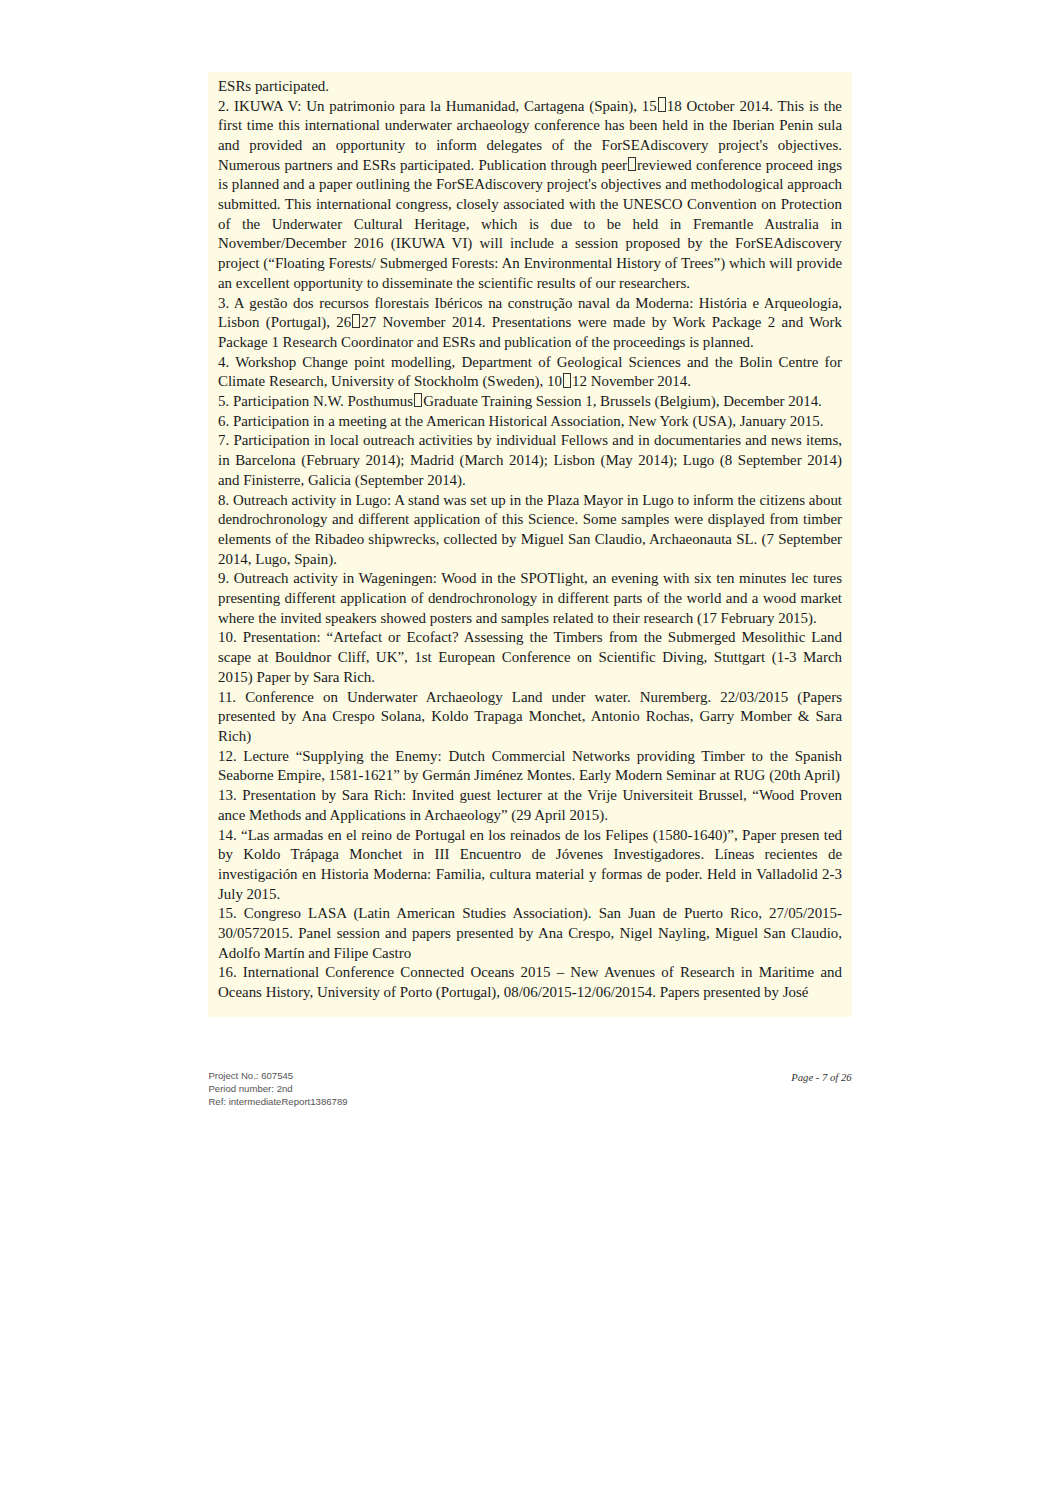ESRs participated.
2. IKUWA V: Un patrimonio para la Humanidad, Cartagena (Spain), 15 18 October 2014. This is the first time this international underwater archaeology conference has been held in the Iberian Penin sula and provided an opportunity to inform delegates of the ForSEAdiscovery project's objectives. Numerous partners and ESRs participated. Publication through peer reviewed conference proceed ings is planned and a paper outlining the ForSEAdiscovery project's objectives and methodological approach submitted. This international congress, closely associated with the UNESCO Convention on Protection of the Underwater Cultural Heritage, which is due to be held in Fremantle Australia in November/December 2016 (IKUWA VI) will include a session proposed by the ForSEAdiscovery project (“Floating Forests/ Submerged Forests: An Environmental History of Trees”) which will provide an excellent opportunity to disseminate the scientific results of our researchers.
3. A gestão dos recursos florestais Ibéricos na construção naval da Moderna: História e Arqueologia, Lisbon (Portugal), 26 27 November 2014. Presentations were made by Work Package 2 and Work Package 1 Research Coordinator and ESRs and publication of the proceedings is planned.
4. Workshop Change point modelling, Department of Geological Sciences and the Bolin Centre for Climate Research, University of Stockholm (Sweden), 10 12 November 2014.
5. Participation N.W. Posthumus Graduate Training Session 1, Brussels (Belgium), December 2014.
6. Participation in a meeting at the American Historical Association, New York (USA), January 2015.
7. Participation in local outreach activities by individual Fellows and in documentaries and news items, in Barcelona (February 2014); Madrid (March 2014); Lisbon (May 2014); Lugo (8 September 2014) and Finisterre, Galicia (September 2014).
8. Outreach activity in Lugo: A stand was set up in the Plaza Mayor in Lugo to inform the citizens about dendrochronology and different application of this Science. Some samples were displayed from timber elements of the Ribadeo shipwrecks, collected by Miguel San Claudio, Archaeonauta SL. (7 September 2014, Lugo, Spain).
9. Outreach activity in Wageningen: Wood in the SPOTlight, an evening with six ten minutes lec tures presenting different application of dendrochronology in different parts of the world and a wood market where the invited speakers showed posters and samples related to their research (17 February 2015).
10. Presentation: “Artefact or Ecofact? Assessing the Timbers from the Submerged Mesolithic Land scape at Bouldnor Cliff, UK”, 1st European Conference on Scientific Diving, Stuttgart (1-3 March 2015) Paper by Sara Rich.
11. Conference on Underwater Archaeology Land under water. Nuremberg. 22/03/2015 (Papers presented by Ana Crespo Solana, Koldo Trapaga Monchet, Antonio Rochas, Garry Momber & Sara Rich)
12. Lecture “Supplying the Enemy: Dutch Commercial Networks providing Timber to the Spanish Seaborne Empire, 1581-1621” by Germán Jiménez Montes. Early Modern Seminar at RUG (20th April)
13. Presentation by Sara Rich: Invited guest lecturer at the Vrije Universiteit Brussel, “Wood Proven ance Methods and Applications in Archaeology” (29 April 2015).
14. “Las armadas en el reino de Portugal en los reinados de los Felipes (1580-1640)”, Paper presen ted by Koldo Trápaga Monchet in III Encuentro de Jóvenes Investigadores. Líneas recientes de investigación en Historia Moderna: Familia, cultura material y formas de poder. Held in Valladolid 2-3 July 2015.
15. Congreso LASA (Latin American Studies Association). San Juan de Puerto Rico, 27/05/2015-30/0572015. Panel session and papers presented by Ana Crespo, Nigel Nayling, Miguel San Claudio, Adolfo Martín and Filipe Castro
16. International Conference Connected Oceans 2015 – New Avenues of Research in Maritime and Oceans History, University of Porto (Portugal), 08/06/2015-12/06/20154. Papers presented by José
Project No.: 607545
Period number: 2nd
Ref: intermediateReport1386789
Page - 7 of 26